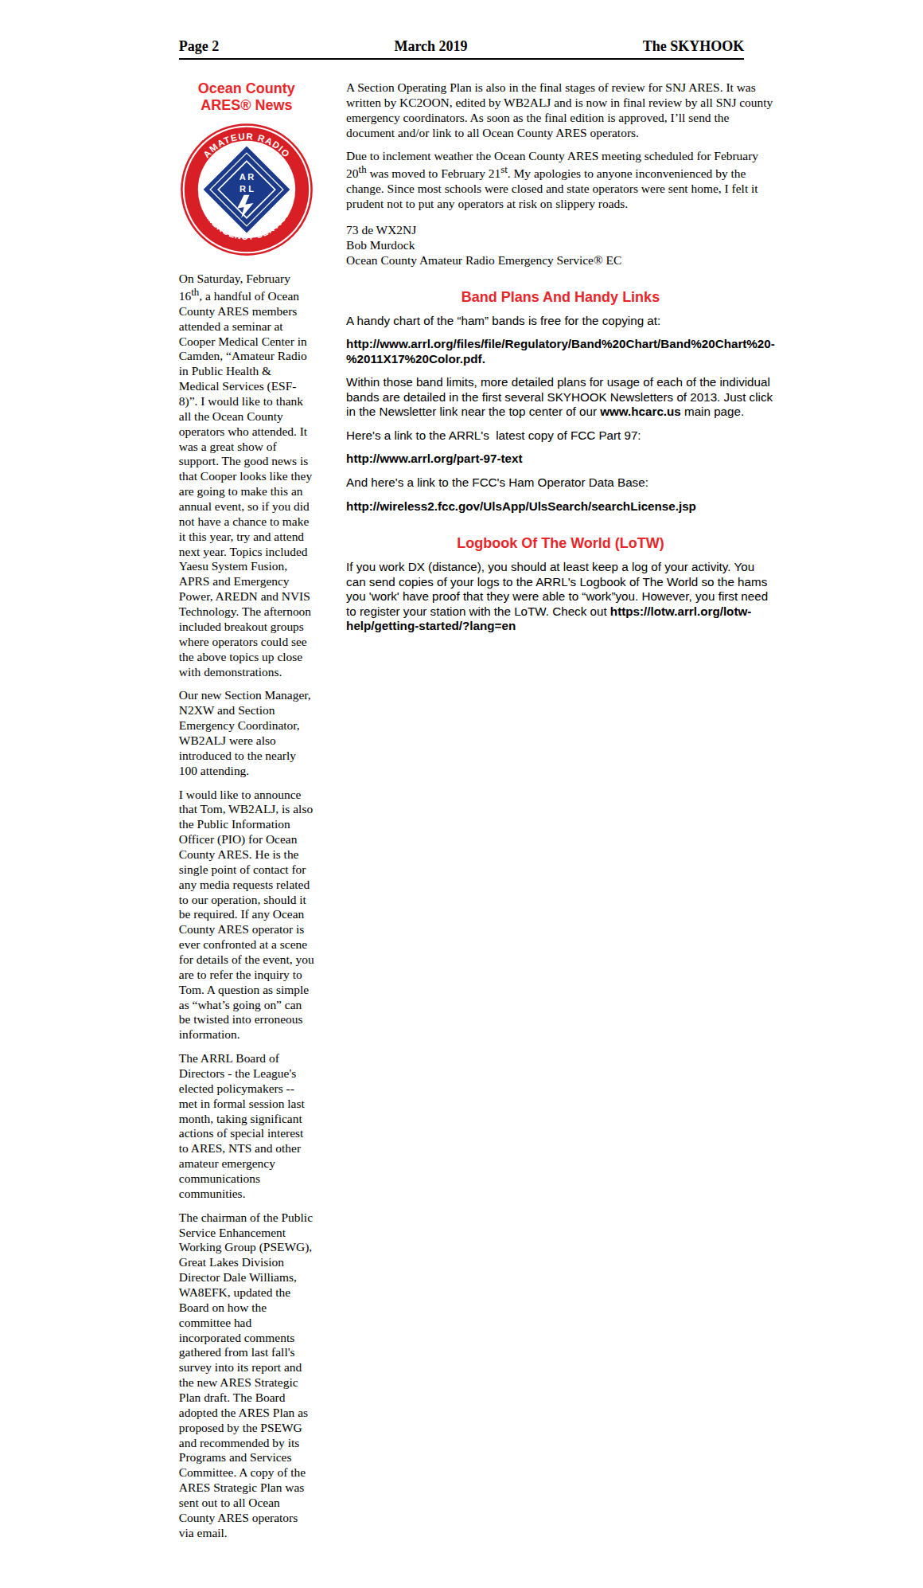Page 2
March 2019
The SKYHOOK
Ocean County ARES® News
A R R L AMATEUR RADIO EMERGENCY SERVICE
On Saturday, February 16th, a handful of Ocean County ARES members attended a seminar at Cooper Medical Center in Camden, “Amateur Radio in Public Health & Medical Services (ESF-8)”. I would like to thank all the Ocean County operators who attended. It was a great show of support. The good news is that Cooper looks like they are going to make this an annual event, so if you did not have a chance to make it this year, try and attend next year. Topics included Yaesu System Fusion, APRS and Emergency Power, AREDN and NVIS Technology. The afternoon included breakout groups where operators could see the above topics up close with demonstrations.
Our new Section Manager, N2XW and Section Emergency Coordinator, WB2ALJ were also introduced to the nearly 100 attending.
I would like to announce that Tom, WB2ALJ, is also the Public Information Officer (PIO) for Ocean County ARES. He is the single point of contact for any media requests related to our operation, should it be required. If any Ocean County ARES operator is ever confronted at a scene for details of the event, you are to refer the inquiry to Tom. A question as simple as “what’s going on” can be twisted into erroneous information.
The ARRL Board of Directors - the League's elected policymakers -- met in formal session last month, taking significant actions of special interest to ARES, NTS and other amateur emergency communications communities.
The chairman of the Public Service Enhancement Working Group (PSEWG), Great Lakes Division Director Dale Williams, WA8EFK, updated the Board on how the committee had incorporated comments gathered from last fall's survey into its report and the new ARES Strategic Plan draft. The Board adopted the ARES Plan as proposed by the PSEWG and recommended by its Programs and Services Committee. A copy of the ARES Strategic Plan was sent out to all Ocean County ARES operators via email.
A Section Operating Plan is also in the final stages of review for SNJ ARES. It was written by KC2OON, edited by WB2ALJ and is now in final review by all SNJ county emergency coordinators. As soon as the final edition is approved, I’ll send the document and/or link to all Ocean County ARES operators.
Due to inclement weather the Ocean County ARES meeting scheduled for February 20th was moved to February 21st. My apologies to anyone inconvenienced by the change. Since most schools were closed and state operators were sent home, I felt it prudent not to put any operators at risk on slippery roads.
73 de WX2NJ
Bob Murdock
Ocean County Amateur Radio Emergency Service® EC
Band Plans And Handy Links
A handy chart of the “ham” bands is free for the copying at:
http://www.arrl.org/files/file/Regulatory/Band%20Chart/Band%20Chart%20-%2011X17%20Color.pdf.
Within those band limits, more detailed plans for usage of each of the individual bands are detailed in the first several SKYHOOK Newsletters of 2013. Just click in the Newsletter link near the top center of our www.hcarc.us main page.
Here's a link to the ARRL's latest copy of FCC Part 97:
http://www.arrl.org/part-97-text
And here's a link to the FCC's Ham Operator Data Base:
http://wireless2.fcc.gov/UlsApp/UlsSearch/searchLicense.jsp
Logbook Of The World (LoTW)
If you work DX (distance), you should at least keep a log of your activity. You can send copies of your logs to the ARRL's Logbook of The World so the hams you 'work' have proof that they were able to “work”you. However, you first need to register your station with the LoTW. Check out https://lotw.arrl.org/lotw-help/getting-started/?lang=en